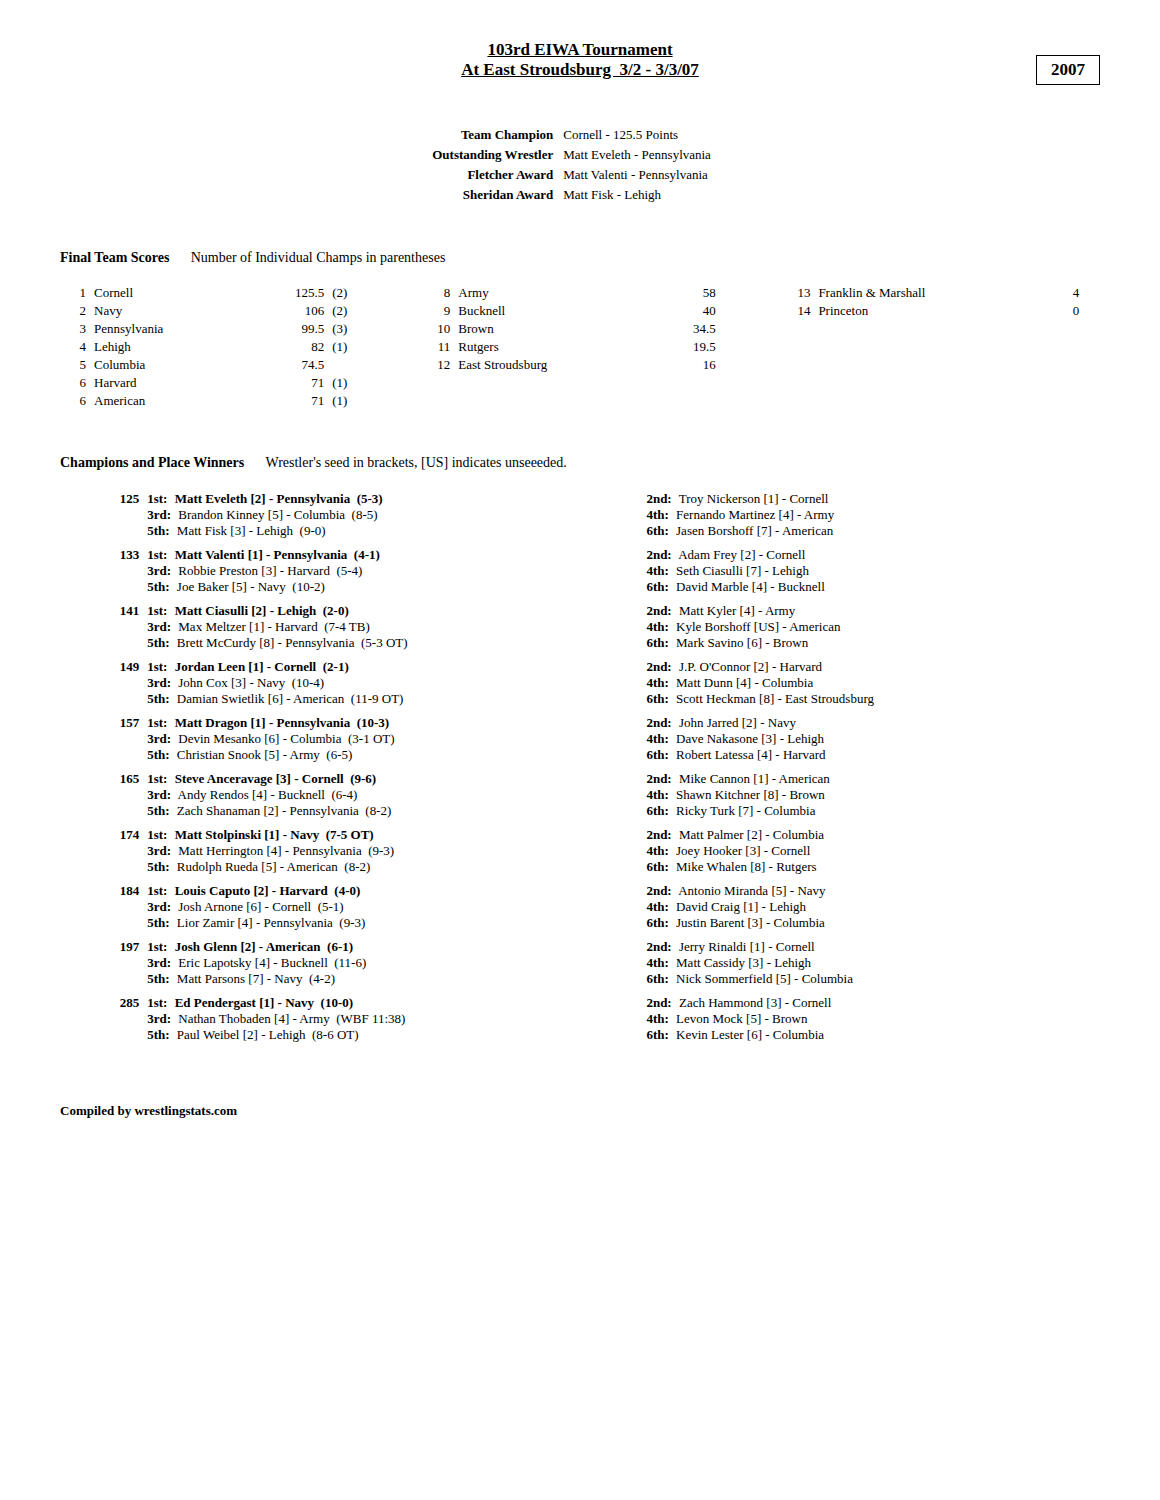2007
103rd EIWA Tournament At East Stroudsburg 3/2 - 3/3/07
| Team Champion | Cornell - 125.5 Points |
| Outstanding Wrestler | Matt Eveleth - Pennsylvania |
| Fletcher Award | Matt Valenti - Pennsylvania |
| Sheridan Award | Matt Fisk - Lehigh |
Final Team Scores Number of Individual Champs in parentheses
| 1 | Cornell | 125.5 | (2) | | 8 | Army | 58 | | | 13 | Franklin & Marshall | 4 | |
| 2 | Navy | 106 | (2) | | 9 | Bucknell | 40 | | | 14 | Princeton | 0 | |
| 3 | Pennsylvania | 99.5 | (3) | | 10 | Brown | 34.5 | | | |
| 4 | Lehigh | 82 | (1) | | 11 | Rutgers | 19.5 | | | |
| 5 | Columbia | 74.5 | | | 12 | East Stroudsburg | 16 | | | |
| 6 | Harvard | 71 | (1) | | | | |
| 6 | American | 71 | (1) | | | | |
Champions and Place Winners Wrestler's seed in brackets, [US] indicates unseeeded.
| 125 | 1st: Matt Eveleth [2] - Pennsylvania (5-3) | 2nd: Troy Nickerson [1] - Cornell |
| 3rd: Brandon Kinney [5] - Columbia (8-5) | 4th: Fernando Martinez [4] - Army |
| 5th: Matt Fisk [3] - Lehigh (9-0) | 6th: Jasen Borshoff [7] - American |
| 133 | 1st: Matt Valenti [1] - Pennsylvania (4-1) | 2nd: Adam Frey [2] - Cornell |
| 3rd: Robbie Preston [3] - Harvard (5-4) | 4th: Seth Ciasulli [7] - Lehigh |
| 5th: Joe Baker [5] - Navy (10-2) | 6th: David Marble [4] - Bucknell |
| 141 | 1st: Matt Ciasulli [2] - Lehigh (2-0) | 2nd: Matt Kyler [4] - Army |
| 3rd: Max Meltzer [1] - Harvard (7-4 TB) | 4th: Kyle Borshoff [US] - American |
| 5th: Brett McCurdy [8] - Pennsylvania (5-3 OT) | 6th: Mark Savino [6] - Brown |
| 149 | 1st: Jordan Leen [1] - Cornell (2-1) | 2nd: J.P. O'Connor [2] - Harvard |
| 3rd: John Cox [3] - Navy (10-4) | 4th: Matt Dunn [4] - Columbia |
| 5th: Damian Swietlik [6] - American (11-9 OT) | 6th: Scott Heckman [8] - East Stroudsburg |
| 157 | 1st: Matt Dragon [1] - Pennsylvania (10-3) | 2nd: John Jarred [2] - Navy |
| 3rd: Devin Mesanko [6] - Columbia (3-1 OT) | 4th: Dave Nakasone [3] - Lehigh |
| 5th: Christian Snook [5] - Army (6-5) | 6th: Robert Latessa [4] - Harvard |
| 165 | 1st: Steve Anceravage [3] - Cornell (9-6) | 2nd: Mike Cannon [1] - American |
| 3rd: Andy Rendos [4] - Bucknell (6-4) | 4th: Shawn Kitchner [8] - Brown |
| 5th: Zach Shanaman [2] - Pennsylvania (8-2) | 6th: Ricky Turk [7] - Columbia |
| 174 | 1st: Matt Stolpinski [1] - Navy (7-5 OT) | 2nd: Matt Palmer [2] - Columbia |
| 3rd: Matt Herrington [4] - Pennsylvania (9-3) | 4th: Joey Hooker [3] - Cornell |
| 5th: Rudolph Rueda [5] - American (8-2) | 6th: Mike Whalen [8] - Rutgers |
| 184 | 1st: Louis Caputo [2] - Harvard (4-0) | 2nd: Antonio Miranda [5] - Navy |
| 3rd: Josh Arnone [6] - Cornell (5-1) | 4th: David Craig [1] - Lehigh |
| 5th: Lior Zamir [4] - Pennsylvania (9-3) | 6th: Justin Barent [3] - Columbia |
| 197 | 1st: Josh Glenn [2] - American (6-1) | 2nd: Jerry Rinaldi [1] - Cornell |
| 3rd: Eric Lapotsky [4] - Bucknell (11-6) | 4th: Matt Cassidy [3] - Lehigh |
| 5th: Matt Parsons [7] - Navy (4-2) | 6th: Nick Sommerfield [5] - Columbia |
| 285 | 1st: Ed Pendergast [1] - Navy (10-0) | 2nd: Zach Hammond [3] - Cornell |
| 3rd: Nathan Thobaden [4] - Army (WBF 11:38) | 4th: Levon Mock [5] - Brown |
| 5th: Paul Weibel [2] - Lehigh (8-6 OT) | 6th: Kevin Lester [6] - Columbia |
Compiled by wrestlingstats.com